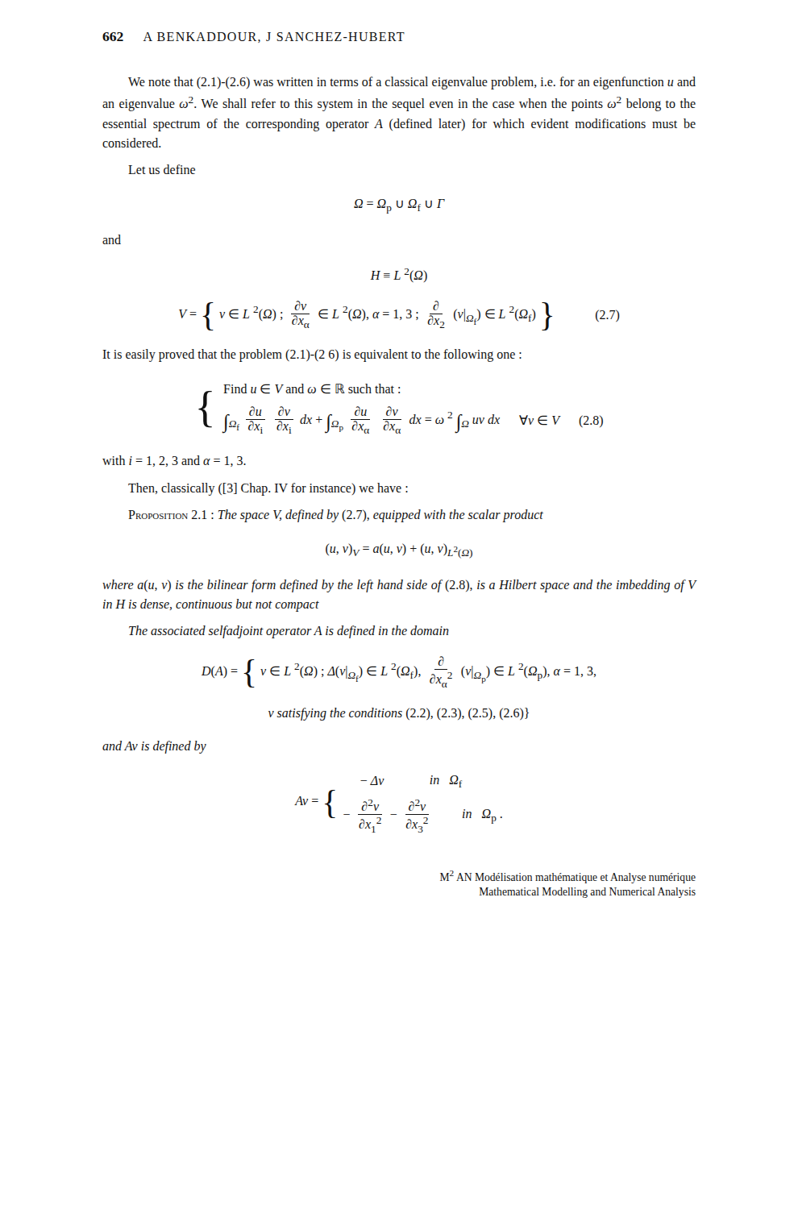662 A BENKADDOUR, J SANCHEZ-HUBERT
We note that (2.1)-(2.6) was written in terms of a classical eigenvalue problem, i.e. for an eigenfunction u and an eigenvalue ω2. We shall refer to this system in the sequel even in the case when the points ω2 belong to the essential spectrum of the corresponding operator A (defined later) for which evident modifications must be considered.
Let us define
Ω = Ωp ∪ Ωf ∪ Γ
and
H ≡ L 2(Ω)
V = { v ∈ L 2(Ω) ; ∂v∂xα ∈ L 2(Ω), α = 1, 3 ; ∂∂x2 (v|Ωf) ∈ L 2(Ωf) } (2.7)
It is easily proved that the problem (2.1)-(2 6) is equivalent to the following one :
{ Find u ∈ V and ω ∈ ℝ such that : ∫Ωf ∂u∂xi ∂v∂xi dx + ∫Ωp ∂u∂xα ∂v∂xα dx = ω 2 ∫Ω uv dx ∀v ∈ V (2.8)
with i = 1, 2, 3 and α = 1, 3.
Then, classically ([3] Chap. IV for instance) we have :
Proposition 2.1 : The space V, defined by (2.7), equipped with the scalar product
(u, v)V = a(u, v) + (u, v)L2(Ω)
where a(u, v) is the bilinear form defined by the left hand side of (2.8), is a Hilbert space and the imbedding of V in H is dense, continuous but not compact
The associated selfadjoint operator A is defined in the domain
D(A) = { v ∈ L 2(Ω) ; Δ(v|Ωf) ∈ L 2(Ωf), ∂∂xα2 (v|Ωp) ∈ L 2(Ωp), α = 1, 3,
v satisfying the conditions (2.2), (2.3), (2.5), (2.6)}
and Av is defined by
Av = { − Δv in Ωf − ∂2v∂x12 − ∂2v∂x32 in Ωp .
M2 AN Modélisation mathématique et Analyse numérique
Mathematical Modelling and Numerical Analysis